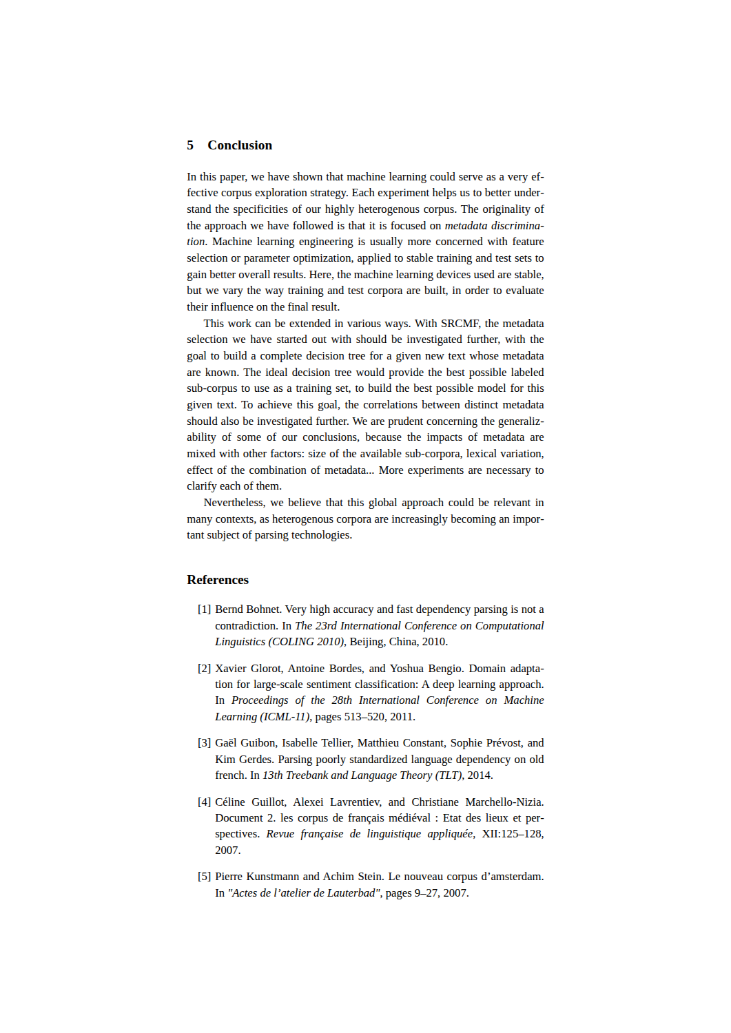5 Conclusion
In this paper, we have shown that machine learning could serve as a very effective corpus exploration strategy. Each experiment helps us to better understand the specificities of our highly heterogenous corpus. The originality of the approach we have followed is that it is focused on metadata discrimination. Machine learning engineering is usually more concerned with feature selection or parameter optimization, applied to stable training and test sets to gain better overall results. Here, the machine learning devices used are stable, but we vary the way training and test corpora are built, in order to evaluate their influence on the final result.
This work can be extended in various ways. With SRCMF, the metadata selection we have started out with should be investigated further, with the goal to build a complete decision tree for a given new text whose metadata are known. The ideal decision tree would provide the best possible labeled sub-corpus to use as a training set, to build the best possible model for this given text. To achieve this goal, the correlations between distinct metadata should also be investigated further. We are prudent concerning the generalizability of some of our conclusions, because the impacts of metadata are mixed with other factors: size of the available sub-corpora, lexical variation, effect of the combination of metadata... More experiments are necessary to clarify each of them.
Nevertheless, we believe that this global approach could be relevant in many contexts, as heterogenous corpora are increasingly becoming an important subject of parsing technologies.
References
[1] Bernd Bohnet. Very high accuracy and fast dependency parsing is not a contradiction. In The 23rd International Conference on Computational Linguistics (COLING 2010), Beijing, China, 2010.
[2] Xavier Glorot, Antoine Bordes, and Yoshua Bengio. Domain adaptation for large-scale sentiment classification: A deep learning approach. In Proceedings of the 28th International Conference on Machine Learning (ICML-11), pages 513–520, 2011.
[3] Gaël Guibon, Isabelle Tellier, Matthieu Constant, Sophie Prévost, and Kim Gerdes. Parsing poorly standardized language dependency on old french. In 13th Treebank and Language Theory (TLT), 2014.
[4] Céline Guillot, Alexei Lavrentiev, and Christiane Marchello-Nizia. Document 2. les corpus de français médiéval : Etat des lieux et perspectives. Revue française de linguistique appliquée, XII:125–128, 2007.
[5] Pierre Kunstmann and Achim Stein. Le nouveau corpus d’amsterdam. In "Actes de l’atelier de Lauterbad", pages 9–27, 2007.